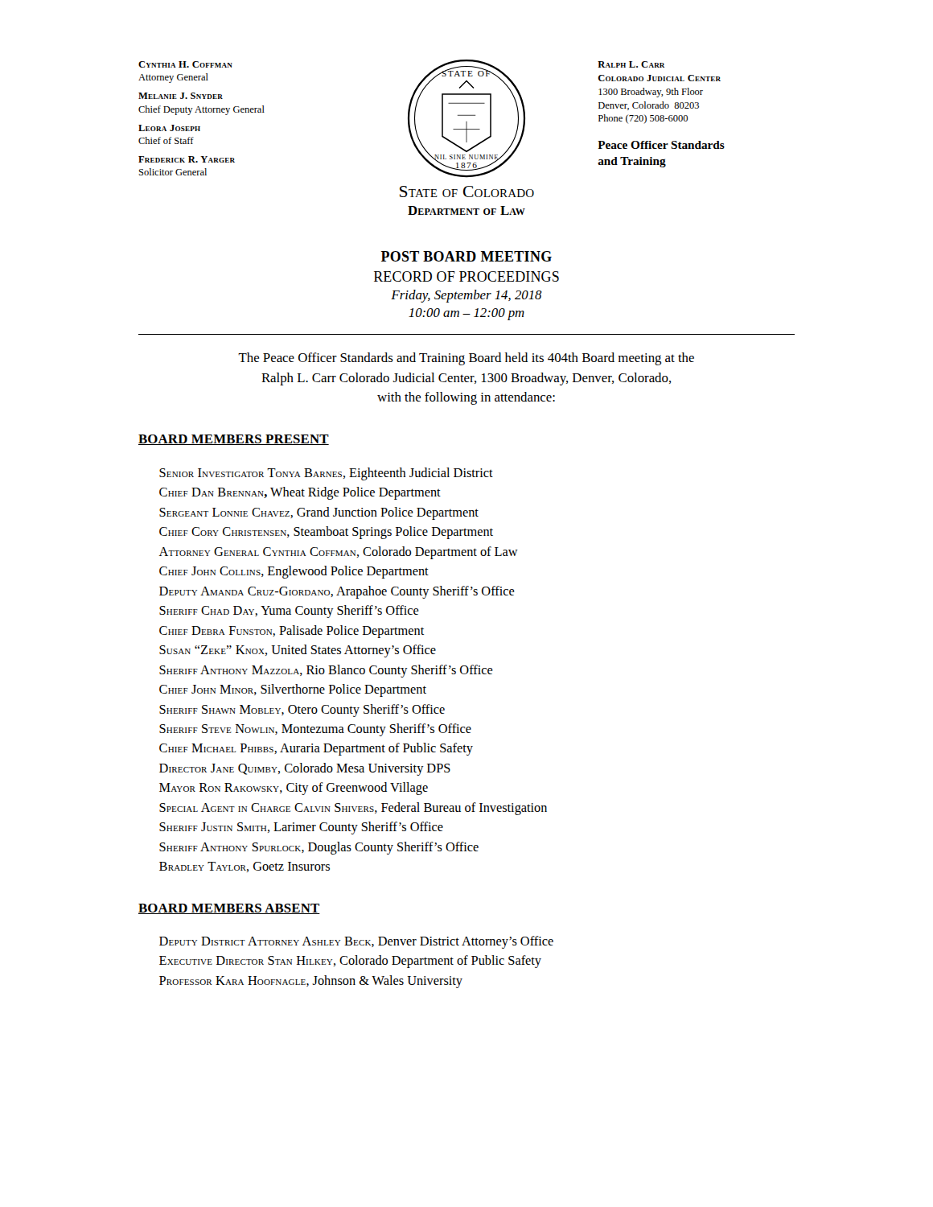Cynthia H. Coffman Attorney General
Melanie J. Snyder Chief Deputy Attorney General
Leora Joseph Chief of Staff
Frederick R. Yarger Solicitor General
State of Colorado
Department of Law
Ralph L. Carr
Colorado Judicial Center
1300 Broadway, 9th Floor
Denver, Colorado 80203
Phone (720) 508-6000
Peace Officer Standards
and Training
POST BOARD MEETING
RECORD OF PROCEEDINGS
Friday, September 14, 2018
10:00 am – 12:00 pm
The Peace Officer Standards and Training Board held its 404th Board meeting at the
Ralph L. Carr Colorado Judicial Center, 1300 Broadway, Denver, Colorado,
with the following in attendance:
BOARD MEMBERS PRESENT
Senior Investigator Tonya Barnes, Eighteenth Judicial District
Chief Dan Brennan, Wheat Ridge Police Department
Sergeant Lonnie Chavez, Grand Junction Police Department
Chief Cory Christensen, Steamboat Springs Police Department
Attorney General Cynthia Coffman, Colorado Department of Law
Chief John Collins, Englewood Police Department
Deputy Amanda Cruz-Giordano, Arapahoe County Sheriff’s Office
Sheriff Chad Day, Yuma County Sheriff’s Office
Chief Debra Funston, Palisade Police Department
Susan “Zeke” Knox, United States Attorney’s Office
Sheriff Anthony Mazzola, Rio Blanco County Sheriff’s Office
Chief John Minor, Silverthorne Police Department
Sheriff Shawn Mobley, Otero County Sheriff’s Office
Sheriff Steve Nowlin, Montezuma County Sheriff’s Office
Chief Michael Phibbs, Auraria Department of Public Safety
Director Jane Quimby, Colorado Mesa University DPS
Mayor Ron Rakowsky, City of Greenwood Village
Special Agent in Charge Calvin Shivers, Federal Bureau of Investigation
Sheriff Justin Smith, Larimer County Sheriff’s Office
Sheriff Anthony Spurlock, Douglas County Sheriff’s Office
Bradley Taylor, Goetz Insurors
BOARD MEMBERS ABSENT
Deputy District Attorney Ashley Beck, Denver District Attorney’s Office
Executive Director Stan Hilkey, Colorado Department of Public Safety
Professor Kara Hoofnagle, Johnson & Wales University